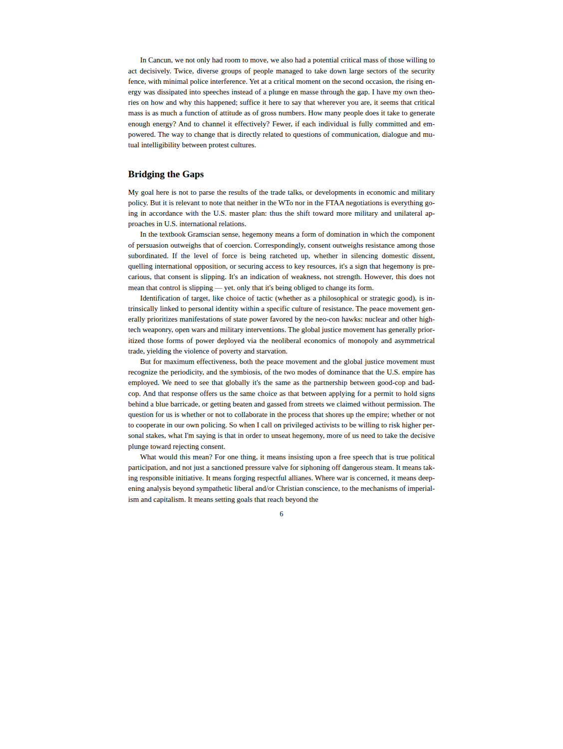In Cancun, we not only had room to move, we also had a potential critical mass of those willing to act decisively. Twice, diverse groups of people managed to take down large sectors of the security fence, with minimal police interference. Yet at a critical moment on the second occasion, the rising energy was dissipated into speeches instead of a plunge en masse through the gap. I have my own theories on how and why this happened; suffice it here to say that wherever you are, it seems that critical mass is as much a function of attitude as of gross numbers. How many people does it take to generate enough energy? And to channel it effectively? Fewer, if each individual is fully committed and empowered. The way to change that is directly related to questions of communication, dialogue and mutual intelligibility between protest cultures.
Bridging the Gaps
My goal here is not to parse the results of the trade talks, or developments in economic and military policy. But it is relevant to note that neither in the WTo nor in the FTAA negotiations is everything going in accordance with the U.S. master plan: thus the shift toward more military and unilateral approaches in U.S. international relations.
In the textbook Gramscian sense, hegemony means a form of domination in which the component of persuasion outweighs that of coercion. Correspondingly, consent outweighs resistance among those subordinated. If the level of force is being ratcheted up, whether in silencing domestic dissent, quelling international opposition, or securing access to key resources, it's a sign that hegemony is precarious, that consent is slipping. It's an indication of weakness, not strength. However, this does not mean that control is slipping — yet. only that it's being obliged to change its form.
Identification of target, like choice of tactic (whether as a philosophical or strategic good), is intrinsically linked to personal identity within a specific culture of resistance. The peace movement generally prioritizes manifestations of state power favored by the neo-con hawks: nuclear and other high-tech weaponry, open wars and military interventions. The global justice movement has generally prioritized those forms of power deployed via the neoliberal economics of monopoly and asymmetrical trade, yielding the violence of poverty and starvation.
But for maximum effectiveness, both the peace movement and the global justice movement must recognize the periodicity, and the symbiosis, of the two modes of dominance that the U.S. empire has employed. We need to see that globally it's the same as the partnership between good-cop and bad-cop. And that response offers us the same choice as that between applying for a permit to hold signs behind a blue barricade, or getting beaten and gassed from streets we claimed without permission. The question for us is whether or not to collaborate in the process that shores up the empire; whether or not to cooperate in our own policing. So when I call on privileged activists to be willing to risk higher personal stakes, what I'm saying is that in order to unseat hegemony, more of us need to take the decisive plunge toward rejecting consent.
What would this mean? For one thing, it means insisting upon a free speech that is true political participation, and not just a sanctioned pressure valve for siphoning off dangerous steam. It means taking responsible initiative. It means forging respectful allianes. Where war is concerned, it means deepening analysis beyond sympathetic liberal and/or Christian conscience, to the mechanisms of imperialism and capitalism. It means setting goals that reach beyond the
6